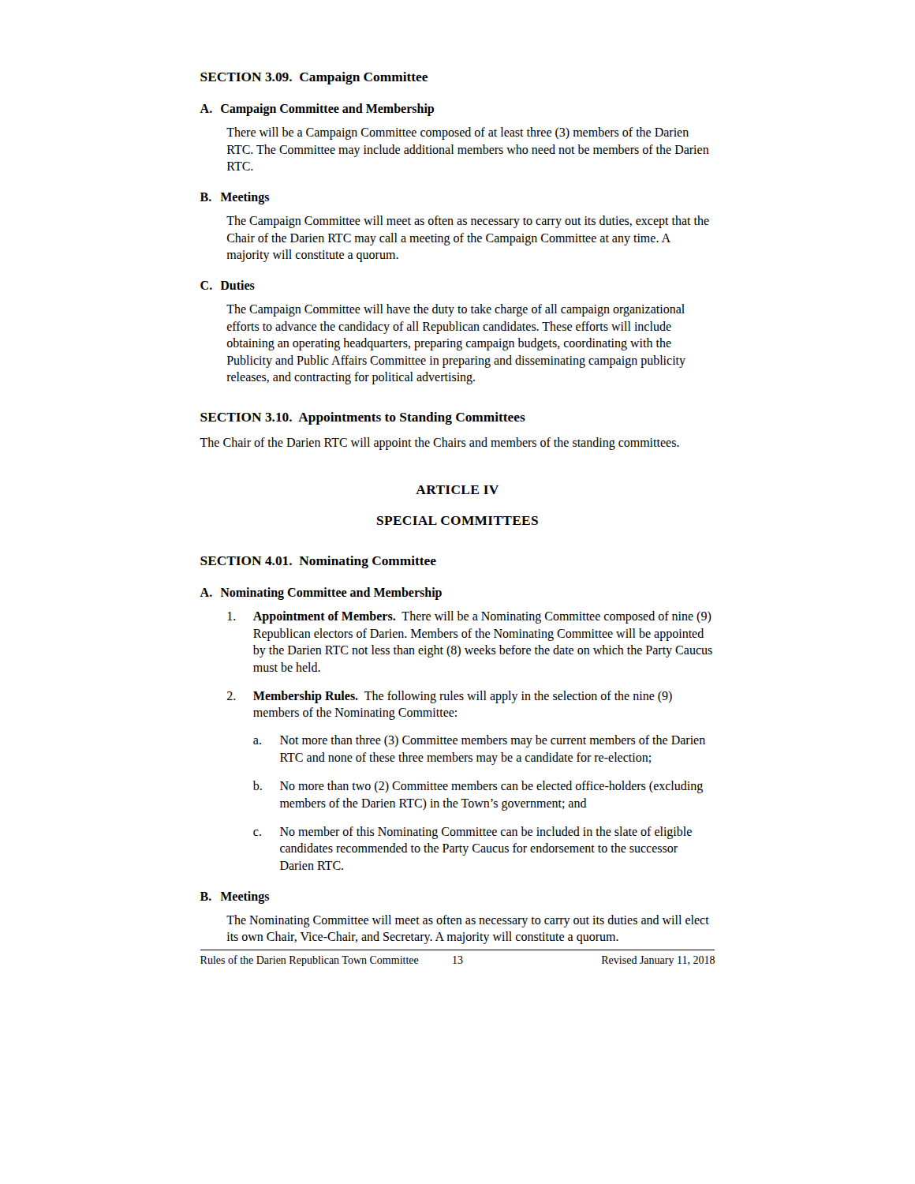SECTION 3.09. Campaign Committee
A. Campaign Committee and Membership
There will be a Campaign Committee composed of at least three (3) members of the Darien RTC. The Committee may include additional members who need not be members of the Darien RTC.
B. Meetings
The Campaign Committee will meet as often as necessary to carry out its duties, except that the Chair of the Darien RTC may call a meeting of the Campaign Committee at any time. A majority will constitute a quorum.
C. Duties
The Campaign Committee will have the duty to take charge of all campaign organizational efforts to advance the candidacy of all Republican candidates. These efforts will include obtaining an operating headquarters, preparing campaign budgets, coordinating with the Publicity and Public Affairs Committee in preparing and disseminating campaign publicity releases, and contracting for political advertising.
SECTION 3.10. Appointments to Standing Committees
The Chair of the Darien RTC will appoint the Chairs and members of the standing committees.
ARTICLE IV
SPECIAL COMMITTEES
SECTION 4.01. Nominating Committee
A. Nominating Committee and Membership
1. Appointment of Members. There will be a Nominating Committee composed of nine (9) Republican electors of Darien. Members of the Nominating Committee will be appointed by the Darien RTC not less than eight (8) weeks before the date on which the Party Caucus must be held.
2. Membership Rules. The following rules will apply in the selection of the nine (9) members of the Nominating Committee:
a. Not more than three (3) Committee members may be current members of the Darien RTC and none of these three members may be a candidate for re-election;
b. No more than two (2) Committee members can be elected office-holders (excluding members of the Darien RTC) in the Town’s government; and
c. No member of this Nominating Committee can be included in the slate of eligible candidates recommended to the Party Caucus for endorsement to the successor Darien RTC.
B. Meetings
The Nominating Committee will meet as often as necessary to carry out its duties and will elect its own Chair, Vice-Chair, and Secretary. A majority will constitute a quorum.
Rules of the Darien Republican Town Committee
13
Revised January 11, 2018